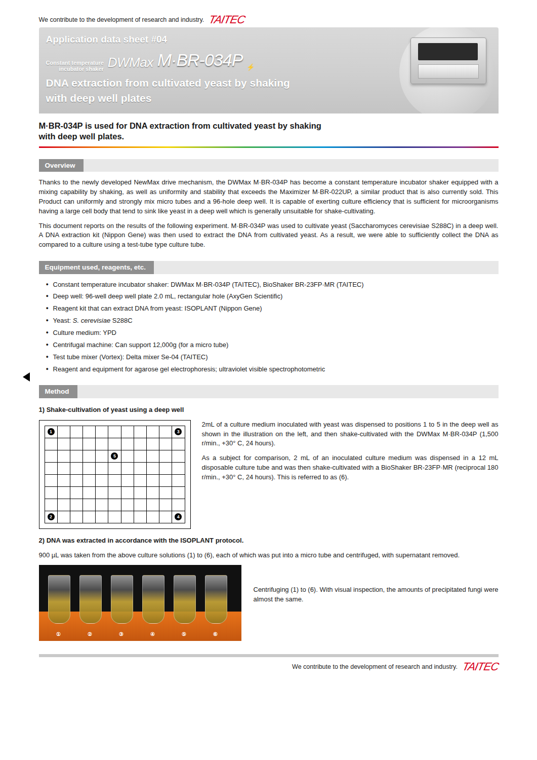We contribute to the development of research and industry. TAITEC
Application data sheet #04
Constant temperature
incubator shaker
DWMax
M·BR-034P
⚡
DNA extraction from cultivated yeast by shaking
with deep well plates
M·BR-034P is used for DNA extraction from cultivated yeast by shaking
with deep well plates.
Overview
Thanks to the newly developed NewMax drive mechanism, the DWMax M·BR-034P has become a constant temperature incubator shaker equipped with a mixing capability by shaking, as well as uniformity and stability that exceeds the Maximizer M·BR-022UP, a similar product that is also currently sold. This Product can uniformly and strongly mix micro tubes and a 96-hole deep well. It is capable of exerting culture efficiency that is sufficient for microorganisms having a large cell body that tend to sink like yeast in a deep well which is generally unsuitable for shake-cultivating.
This document reports on the results of the following experiment. M·BR-034P was used to cultivate yeast (Saccharomyces cerevisiae S288C) in a deep well. A DNA extraction kit (Nippon Gene) was then used to extract the DNA from cultivated yeast. As a result, we were able to sufficiently collect the DNA as compared to a culture using a test-tube type culture tube.
Equipment used, reagents, etc.
Constant temperature incubator shaker: DWMax M·BR-034P (TAITEC), BioShaker BR-23FP·MR (TAITEC)
Deep well: 96-well deep well plate 2.0 mL, rectangular hole (AxyGen Scientific)
Reagent kit that can extract DNA from yeast: ISOPLANT (Nippon Gene)
Yeast: S. cerevisiae S288C
Culture medium: YPD
Centrifugal machine: Can support 12,000g (for a micro tube)
Test tube mixer (Vortex): Delta mixer Se-04 (TAITEC)
Reagent and equipment for agarose gel electrophoresis; ultraviolet visible spectrophotometric
Method
1) Shake-cultivation of yeast using a deep well
| 1 | | | | | | | | | | 3 |
| | | | | | 5 | | | | | |
| 2 | | | | | | | | | | 4 |
2mL of a culture medium inoculated with yeast was dispensed to positions 1 to 5 in the deep well as shown in the illustration on the left, and then shake-cultivated with the DWMax M·BR-034P (1,500 r/min., +30° C, 24 hours).
As a subject for comparison, 2 mL of an inoculated culture medium was dispensed in a 12 mL disposable culture tube and was then shake-cultivated with a BioShaker BR-23FP·MR (reciprocal 180 r/min., +30° C, 24 hours). This is referred to as (6).
2) DNA was extracted in accordance with the ISOPLANT protocol.
900 µL was taken from the above culture solutions (1) to (6), each of which was put into a micro tube and centrifuged, with supernatant removed.
① ② ③ ④ ⑤ ⑥
Centrifuging (1) to (6). With visual inspection, the amounts of precipitated fungi were almost the same.
We contribute to the development of research and industry. TAITEC